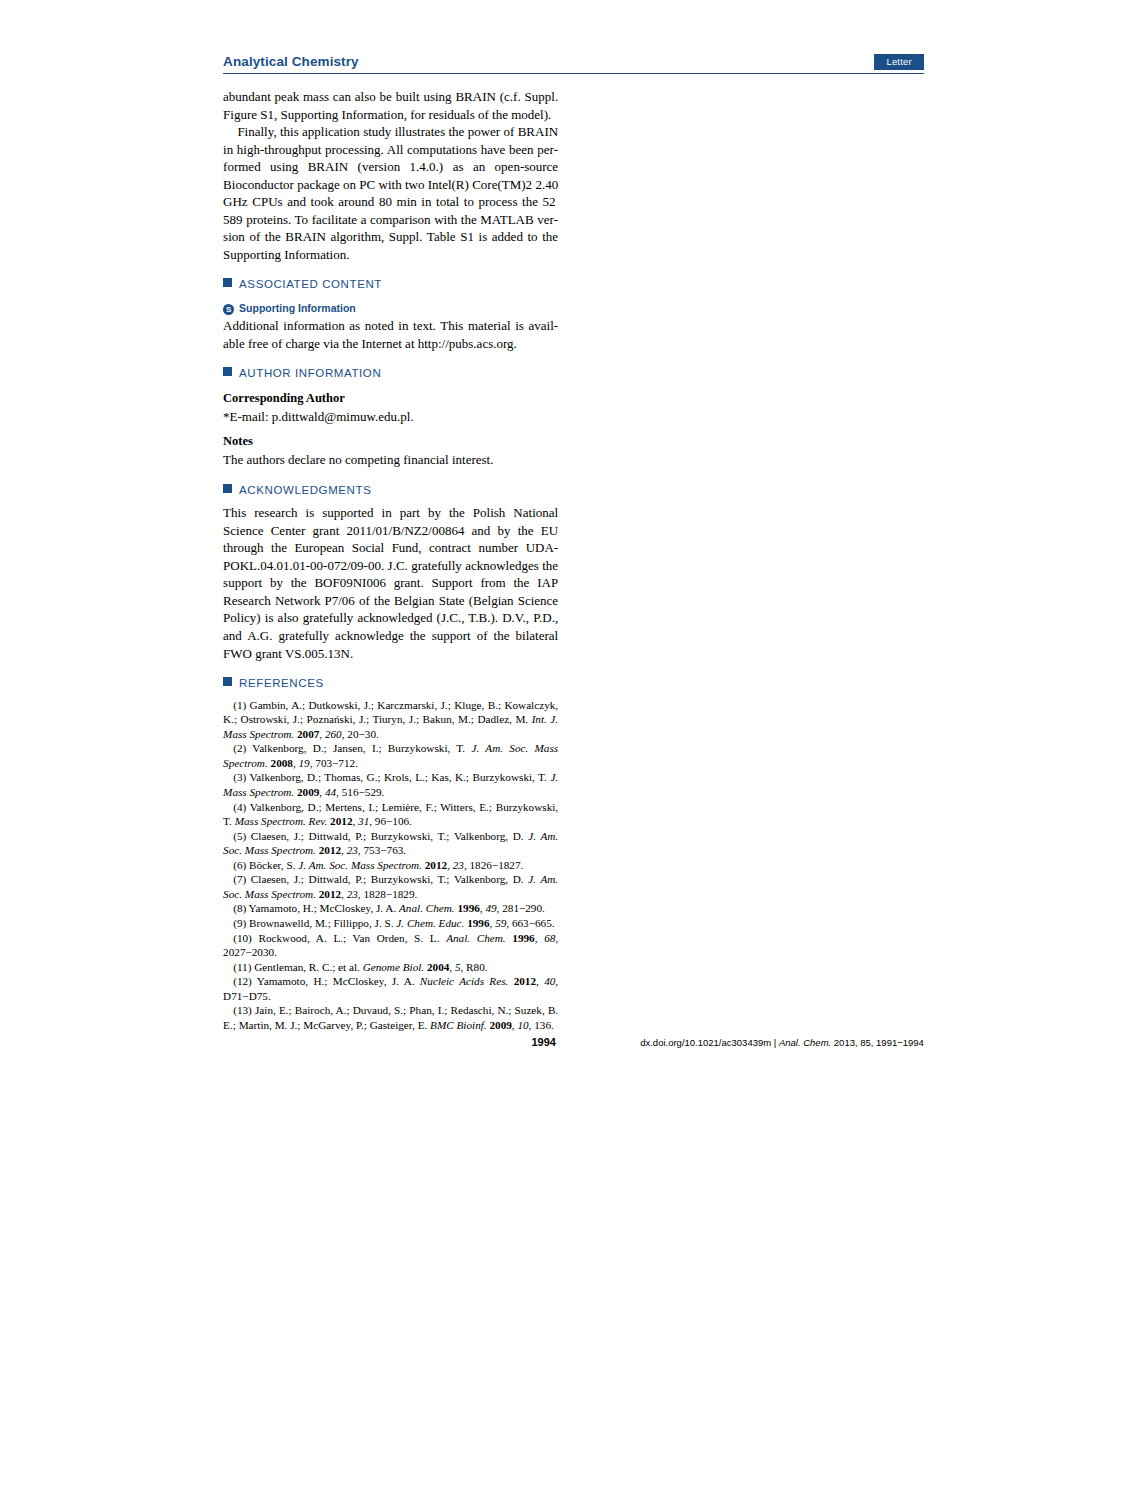Analytical Chemistry
Letter
abundant peak mass can also be built using BRAIN (c.f. Suppl. Figure S1, Supporting Information, for residuals of the model).
Finally, this application study illustrates the power of BRAIN in high-throughput processing. All computations have been performed using BRAIN (version 1.4.0.) as an open-source Bioconductor package on PC with two Intel(R) Core(TM)2 2.40 GHz CPUs and took around 80 min in total to process the 52 589 proteins. To facilitate a comparison with the MATLAB version of the BRAIN algorithm, Suppl. Table S1 is added to the Supporting Information.
ASSOCIATED CONTENT
SSupporting Information
Additional information as noted in text. This material is available free of charge via the Internet at http://pubs.acs.org.
AUTHOR INFORMATION
Corresponding Author
*E-mail: p.dittwald@mimuw.edu.pl.
Notes
The authors declare no competing financial interest.
ACKNOWLEDGMENTS
This research is supported in part by the Polish National Science Center grant 2011/01/B/NZ2/00864 and by the EU through the European Social Fund, contract number UDA-POKL.04.01.01-00-072/09-00. J.C. gratefully acknowledges the support by the BOF09NI006 grant. Support from the IAP Research Network P7/06 of the Belgian State (Belgian Science Policy) is also gratefully acknowledged (J.C., T.B.). D.V., P.D., and A.G. gratefully acknowledge the support of the bilateral FWO grant VS.005.13N.
REFERENCES
(1) Gambin, A.; Dutkowski, J.; Karczmarski, J.; Kluge, B.; Kowalczyk, K.; Ostrowski, J.; Poznański, J.; Tiuryn, J.; Bakun, M.; Dadlez, M. Int. J. Mass Spectrom. 2007, 260, 20−30.
(2) Valkenborg, D.; Jansen, I.; Burzykowski, T. J. Am. Soc. Mass Spectrom. 2008, 19, 703−712.
(3) Valkenborg, D.; Thomas, G.; Krols, L.; Kas, K.; Burzykowski, T. J. Mass Spectrom. 2009, 44, 516−529.
(4) Valkenborg, D.; Mertens, I.; Lemière, F.; Witters, E.; Burzykowski, T. Mass Spectrom. Rev. 2012, 31, 96−106.
(5) Claesen, J.; Dittwald, P.; Burzykowski, T.; Valkenborg, D. J. Am. Soc. Mass Spectrom. 2012, 23, 753−763.
(6) Böcker, S. J. Am. Soc. Mass Spectrom. 2012, 23, 1826−1827.
(7) Claesen, J.; Dittwald, P.; Burzykowski, T.; Valkenborg, D. J. Am. Soc. Mass Spectrom. 2012, 23, 1828−1829.
(8) Yamamoto, H.; McCloskey, J. A. Anal. Chem. 1996, 49, 281−290.
(9) Brownawelld, M.; Fillippo, J. S. J. Chem. Educ. 1996, 59, 663−665.
(10) Rockwood, A. L.; Van Orden, S. L. Anal. Chem. 1996, 68, 2027−2030.
(11) Gentleman, R. C.; et al. Genome Biol. 2004, 5, R80.
(12) Yamamoto, H.; McCloskey, J. A. Nucleic Acids Res. 2012, 40, D71−D75.
(13) Jain, E.; Bairoch, A.; Duvaud, S.; Phan, I.; Redaschi, N.; Suzek, B. E.; Martin, M. J.; McGarvey, P.; Gasteiger, E. BMC Bioinf. 2009, 10, 136.
1994
dx.doi.org/10.1021/ac303439m | Anal. Chem. 2013, 85, 1991−1994